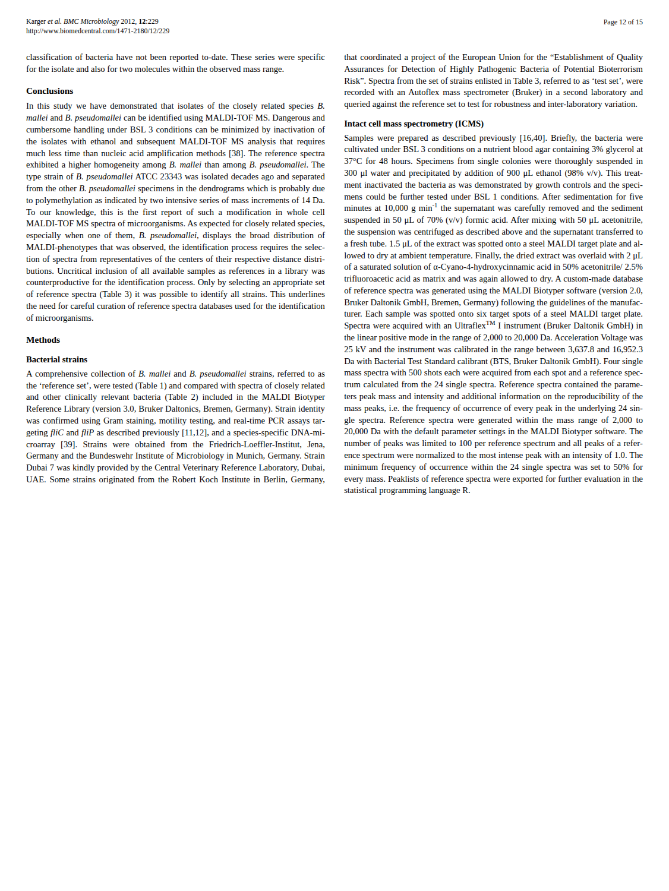Karger et al. BMC Microbiology 2012, 12:229
http://www.biomedcentral.com/1471-2180/12/229
Page 12 of 15
classification of bacteria have not been reported to-date. These series were specific for the isolate and also for two molecules within the observed mass range.
Conclusions
In this study we have demonstrated that isolates of the closely related species B. mallei and B. pseudomallei can be identified using MALDI-TOF MS. Dangerous and cumbersome handling under BSL 3 conditions can be minimized by inactivation of the isolates with ethanol and subsequent MALDI-TOF MS analysis that requires much less time than nucleic acid amplification methods [38]. The reference spectra exhibited a higher homogeneity among B. mallei than among B. pseudomallei. The type strain of B. pseudomallei ATCC 23343 was isolated decades ago and separated from the other B. pseudomallei specimens in the dendrograms which is probably due to polymethylation as indicated by two intensive series of mass increments of 14 Da. To our knowledge, this is the first report of such a modification in whole cell MALDI-TOF MS spectra of microorganisms. As expected for closely related species, especially when one of them, B. pseudomallei, displays the broad distribution of MALDI-phenotypes that was observed, the identification process requires the selection of spectra from representatives of the centers of their respective distance distributions. Uncritical inclusion of all available samples as references in a library was counterproductive for the identification process. Only by selecting an appropriate set of reference spectra (Table 3) it was possible to identify all strains. This underlines the need for careful curation of reference spectra databases used for the identification of microorganisms.
Methods
Bacterial strains
A comprehensive collection of B. mallei and B. pseudomallei strains, referred to as the ‘reference set’, were tested (Table 1) and compared with spectra of closely related and other clinically relevant bacteria (Table 2) included in the MALDI Biotyper Reference Library (version 3.0, Bruker Daltonics, Bremen, Germany). Strain identity was confirmed using Gram staining, motility testing, and real-time PCR assays targeting fliC and fliP as described previously [11,12], and a species-specific DNA-microarray [39]. Strains were obtained from the Friedrich-Loeffler-Institut, Jena, Germany and the Bundeswehr Institute of Microbiology in Munich, Germany. Strain Dubai 7 was kindly provided by the Central Veterinary Reference Laboratory, Dubai, UAE. Some strains originated from the Robert Koch Institute in Berlin, Germany, that coordinated a project of the European Union for the “Establishment of Quality Assurances for Detection of Highly Pathogenic Bacteria of Potential Bioterrorism Risk”. Spectra from the set of strains enlisted in Table 3, referred to as ‘test set’, were recorded with an Autoflex mass spectrometer (Bruker) in a second laboratory and queried against the reference set to test for robustness and inter-laboratory variation.
Intact cell mass spectrometry (ICMS)
Samples were prepared as described previously [16,40]. Briefly, the bacteria were cultivated under BSL 3 conditions on a nutrient blood agar containing 3% glycerol at 37°C for 48 hours. Specimens from single colonies were thoroughly suspended in 300 μl water and precipitated by addition of 900 μL ethanol (98% v/v). This treatment inactivated the bacteria as was demonstrated by growth controls and the specimens could be further tested under BSL 1 conditions. After sedimentation for five minutes at 10,000 g min-1 the supernatant was carefully removed and the sediment suspended in 50 μL of 70% (v/v) formic acid. After mixing with 50 μL acetonitrile, the suspension was centrifuged as described above and the supernatant transferred to a fresh tube. 1.5 μL of the extract was spotted onto a steel MALDI target plate and allowed to dry at ambient temperature. Finally, the dried extract was overlaid with 2 μL of a saturated solution of α-Cyano-4-hydroxycinnamic acid in 50% acetonitrile/ 2.5% trifluoroacetic acid as matrix and was again allowed to dry. A custom-made database of reference spectra was generated using the MALDI Biotyper software (version 2.0, Bruker Daltonik GmbH, Bremen, Germany) following the guidelines of the manufacturer. Each sample was spotted onto six target spots of a steel MALDI target plate. Spectra were acquired with an UltraflexTM I instrument (Bruker Daltonik GmbH) in the linear positive mode in the range of 2,000 to 20,000 Da. Acceleration Voltage was 25 kV and the instrument was calibrated in the range between 3,637.8 and 16,952.3 Da with Bacterial Test Standard calibrant (BTS, Bruker Daltonik GmbH). Four single mass spectra with 500 shots each were acquired from each spot and a reference spectrum calculated from the 24 single spectra. Reference spectra contained the parameters peak mass and intensity and additional information on the reproducibility of the mass peaks, i.e. the frequency of occurrence of every peak in the underlying 24 single spectra. Reference spectra were generated within the mass range of 2,000 to 20,000 Da with the default parameter settings in the MALDI Biotyper software. The number of peaks was limited to 100 per reference spectrum and all peaks of a reference spectrum were normalized to the most intense peak with an intensity of 1.0. The minimum frequency of occurrence within the 24 single spectra was set to 50% for every mass. Peaklists of reference spectra were exported for further evaluation in the statistical programming language R.